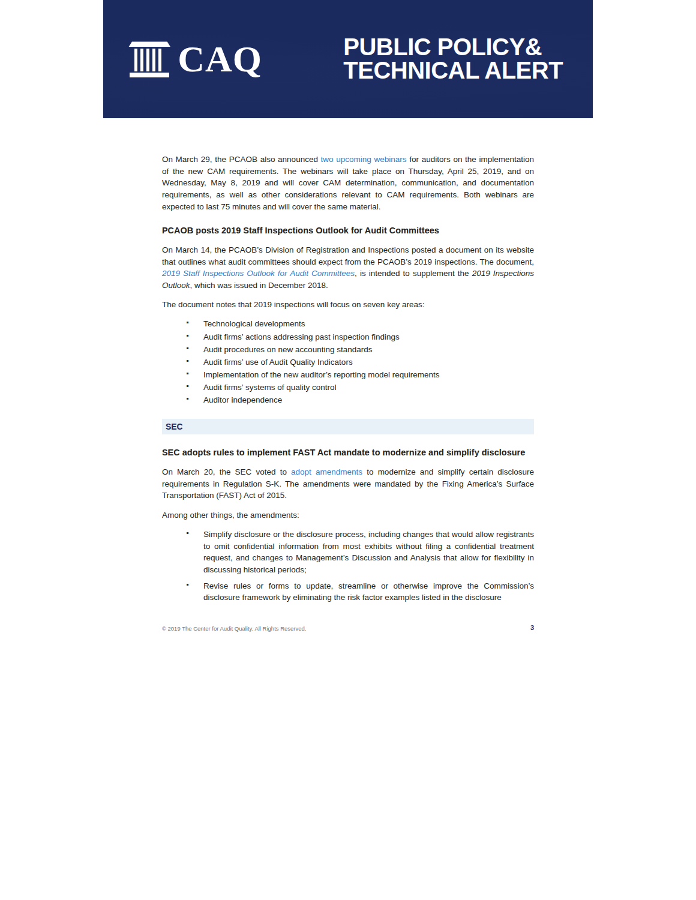CAQ
Public Policy&
Technical Alert
On March 29, the PCAOB also announced two upcoming webinars for auditors on the implementation of the new CAM requirements. The webinars will take place on Thursday, April 25, 2019, and on Wednesday, May 8, 2019 and will cover CAM determination, communication, and documentation requirements, as well as other considerations relevant to CAM requirements. Both webinars are expected to last 75 minutes and will cover the same material.
PCAOB posts 2019 Staff Inspections Outlook for Audit Committees
On March 14, the PCAOB’s Division of Registration and Inspections posted a document on its website that outlines what audit committees should expect from the PCAOB’s 2019 inspections. The document, 2019 Staff Inspections Outlook for Audit Committees, is intended to supplement the 2019 Inspections Outlook, which was issued in December 2018.
The document notes that 2019 inspections will focus on seven key areas:
Technological developments
Audit firms’ actions addressing past inspection findings
Audit procedures on new accounting standards
Audit firms’ use of Audit Quality Indicators
Implementation of the new auditor’s reporting model requirements
Audit firms’ systems of quality control
Auditor independence
SEC
SEC adopts rules to implement FAST Act mandate to modernize and simplify disclosure
On March 20, the SEC voted to adopt amendments to modernize and simplify certain disclosure requirements in Regulation S-K. The amendments were mandated by the Fixing America’s Surface Transportation (FAST) Act of 2015.
Among other things, the amendments:
Simplify disclosure or the disclosure process, including changes that would allow registrants to omit confidential information from most exhibits without filing a confidential treatment request, and changes to Management’s Discussion and Analysis that allow for flexibility in discussing historical periods;
Revise rules or forms to update, streamline or otherwise improve the Commission’s disclosure framework by eliminating the risk factor examples listed in the disclosure
© 2019 The Center for Audit Quality. All Rights Reserved.
3